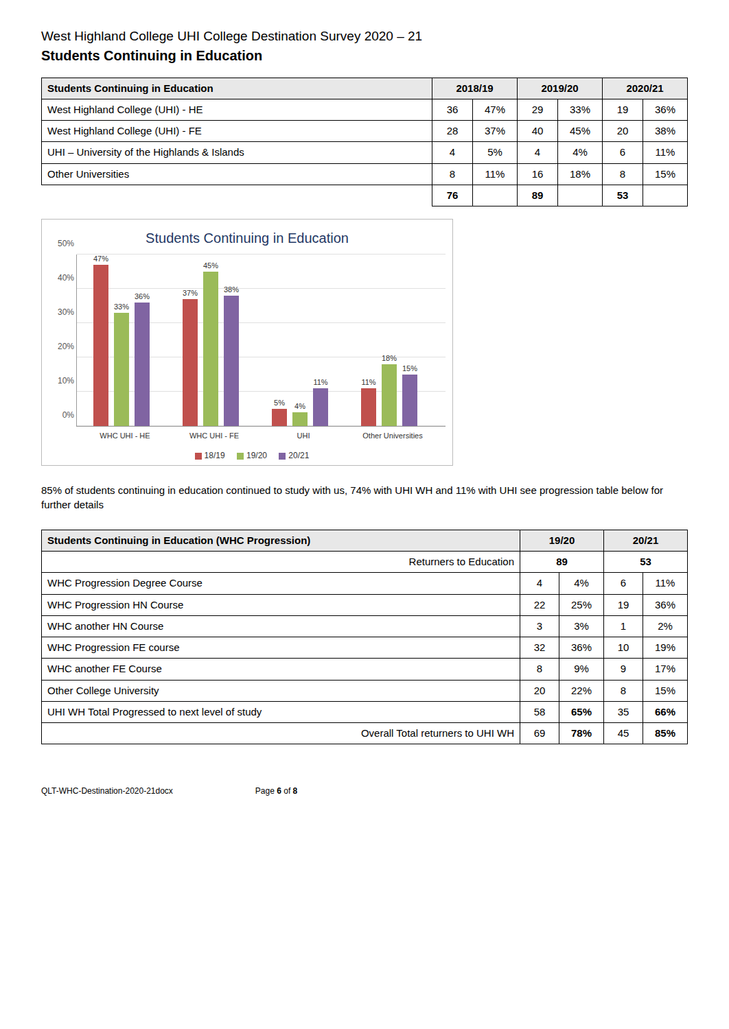West Highland College UHI College Destination Survey 2020 – 21
Students Continuing in Education
| Students Continuing in Education | 2018/19 | 2019/20 | 2020/21 |
| --- | --- | --- | --- |
| West Highland College (UHI) - HE | 36 | 47% | 29 | 33% | 19 | 36% |
| West Highland College (UHI) - FE | 28 | 37% | 40 | 45% | 20 | 38% |
| UHI – University of the Highlands & Islands | 4 | 5% | 4 | 4% | 6 | 11% |
| Other Universities | 8 | 11% | 16 | 18% | 8 | 15% |
| | 76 | | 89 | | 53 | |
Students Continuing in Education
0%
10%
20%
30%
40%
50%
47%
33%
36%
WHC UHI - HE
37%
45%
38%
WHC UHI - FE
5%
4%
11%
UHI
11%
18%
15%
Other Universities
18/19 19/20 20/21
85% of students continuing in education continued to study with us, 74% with UHI WH and 11% with UHI see progression table below for further details
| Students Continuing in Education (WHC Progression) | 19/20 | 20/21 |
| --- | --- | --- |
| Returners to Education | 89 | 53 |
| WHC Progression Degree Course | 4 | 4% | 6 | 11% |
| WHC Progression HN Course | 22 | 25% | 19 | 36% |
| WHC another HN Course | 3 | 3% | 1 | 2% |
| WHC Progression FE course | 32 | 36% | 10 | 19% |
| WHC another FE Course | 8 | 9% | 9 | 17% |
| Other College University | 20 | 22% | 8 | 15% |
| UHI WH Total Progressed to next level of study | 58 | 65% | 35 | 66% |
| Overall Total returners to UHI WH | 69 | 78% | 45 | 85% |
QLT-WHC-Destination-2020-21docx
Page 6 of 8